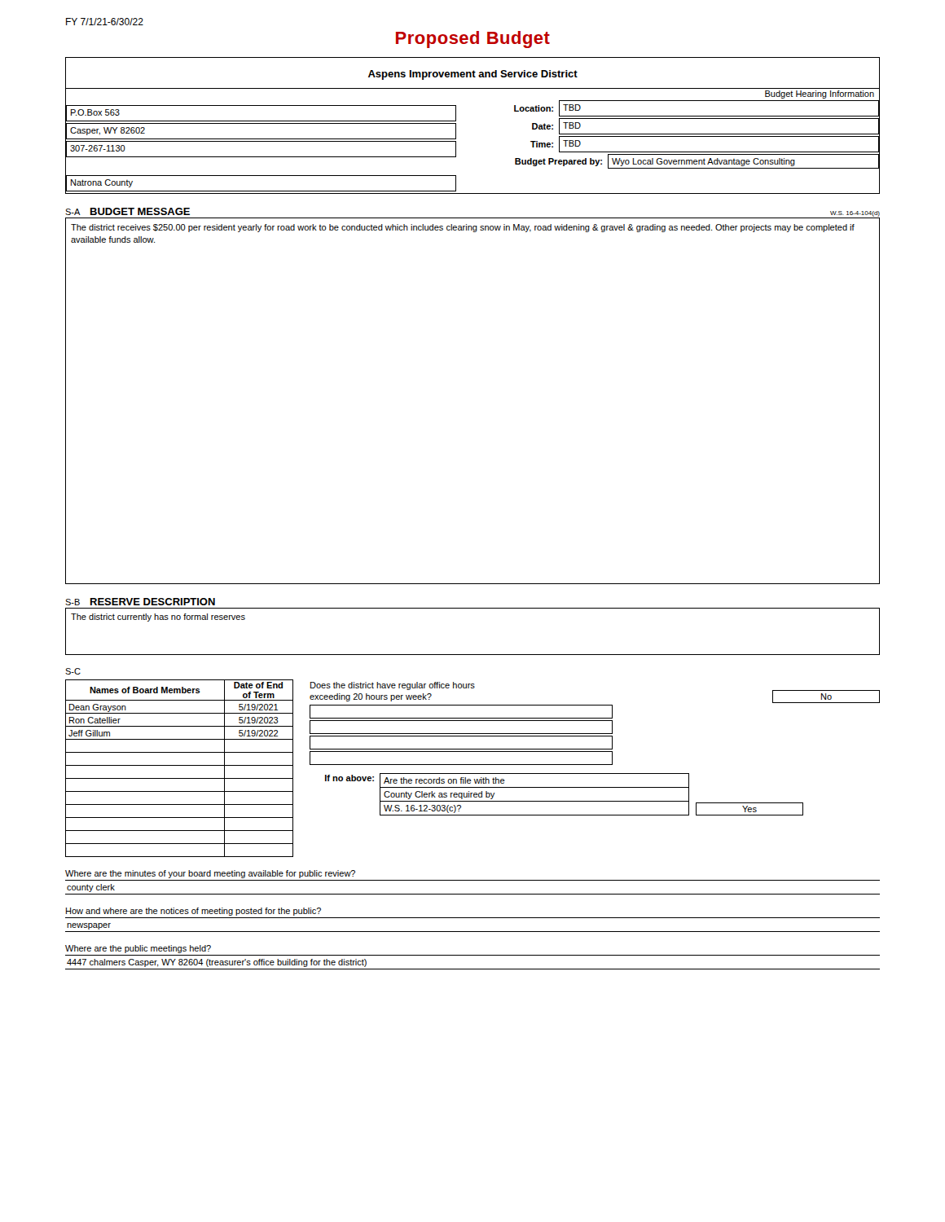FY 7/1/21-6/30/22
Proposed Budget
Aspens Improvement and Service District
| P.O.Box 563 Casper, WY 82602 307-267-1130 Natrona County | Budget Hearing Information Location: TBD Date: TBD Time: TBD Budget Prepared by: Wyo Local Government Advantage Consulting |
S-A
BUDGET MESSAGE
W.S. 16-4-104(d)
The district receives $250.00 per resident yearly for road work to be conducted which includes clearing snow in May, road widening & gravel & grading as needed. Other projects may be completed if available funds allow.
S-B
RESERVE DESCRIPTION
The district currently has no formal reserves
S-C
| Names of Board Members | Date of End of Term |
| --- | --- |
| Dean Grayson | 5/19/2021 |
| Ron Catellier | 5/19/2023 |
| Jeff Gillum | 5/19/2022 |
Does the district have regular office hours
exceeding 20 hours per week?
No
If no above:
Are the records on file with the
County Clerk as required by
W.S. 16-12-303(c)?
Yes
Where are the minutes of your board meeting available for public review?
county clerk
How and where are the notices of meeting posted for the public?
newspaper
Where are the public meetings held?
4447 chalmers Casper, WY 82604 (treasurer's office building for the district)